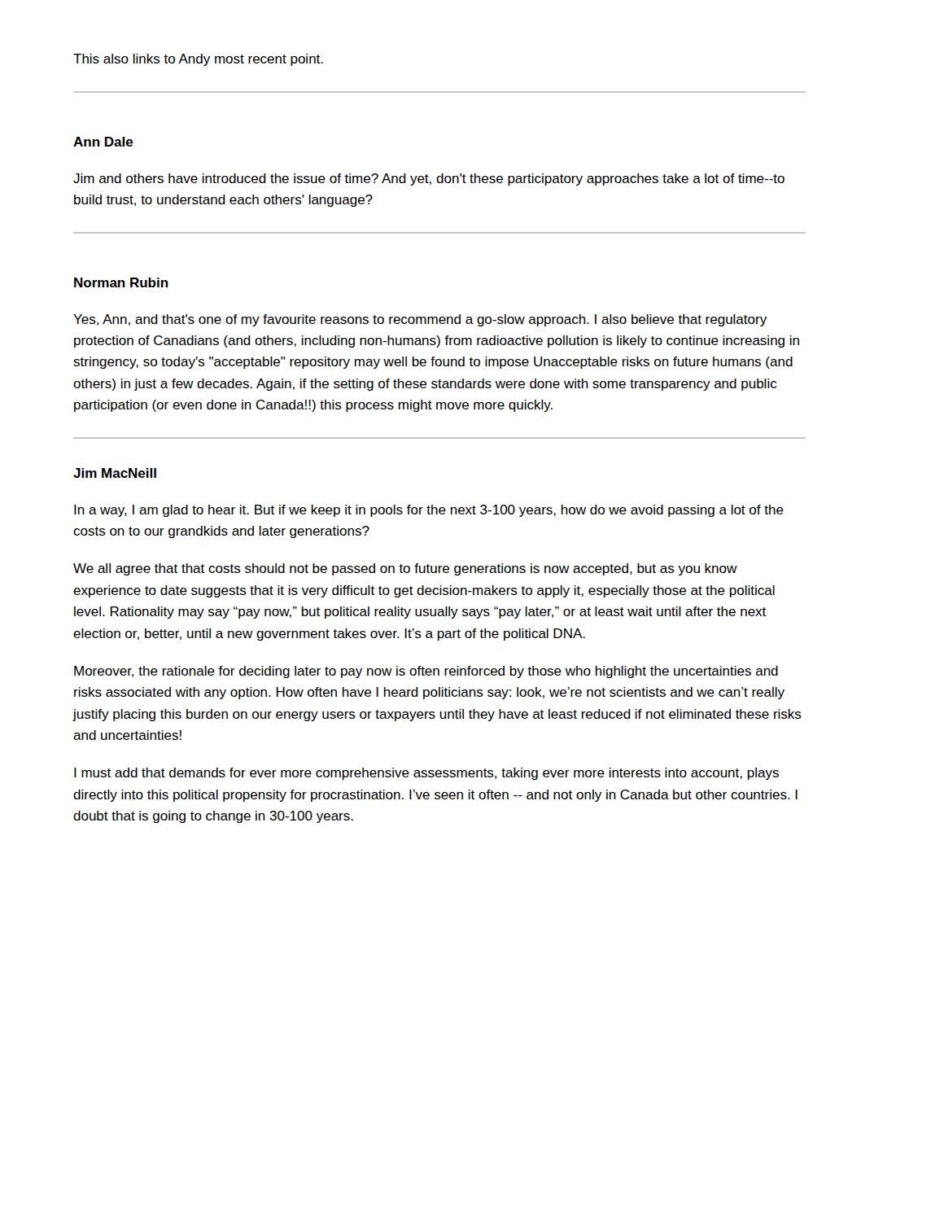This also links to Andy most recent point.
Ann Dale
Jim and others have introduced the issue of time? And yet, don't these participatory approaches take a lot of time--to build trust, to understand each others' language?
Norman Rubin
Yes, Ann, and that's one of my favourite reasons to recommend a go-slow approach. I also believe that regulatory protection of Canadians (and others, including non-humans) from radioactive pollution is likely to continue increasing in stringency, so today's "acceptable" repository may well be found to impose Unacceptable risks on future humans (and others) in just a few decades. Again, if the setting of these standards were done with some transparency and public participation (or even done in Canada!!) this process might move more quickly.
Jim MacNeill
In a way, I am glad to hear it. But if we keep it in pools for the next 3-100 years, how do we avoid passing a lot of the costs on to our grandkids and later generations?
We all agree that that costs should not be passed on to future generations is now accepted, but as you know experience to date suggests that it is very difficult to get decision-makers to apply it, especially those at the political level. Rationality may say “pay now,” but political reality usually says “pay later,” or at least wait until after the next election or, better, until a new government takes over. It’s a part of the political DNA.
Moreover, the rationale for deciding later to pay now is often reinforced by those who highlight the uncertainties and risks associated with any option. How often have I heard politicians say: look, we’re not scientists and we can’t really justify placing this burden on our energy users or taxpayers until they have at least reduced if not eliminated these risks and uncertainties!
I must add that demands for ever more comprehensive assessments, taking ever more interests into account, plays directly into this political propensity for procrastination. I’ve seen it often -- and not only in Canada but other countries. I doubt that is going to change in 30-100 years.